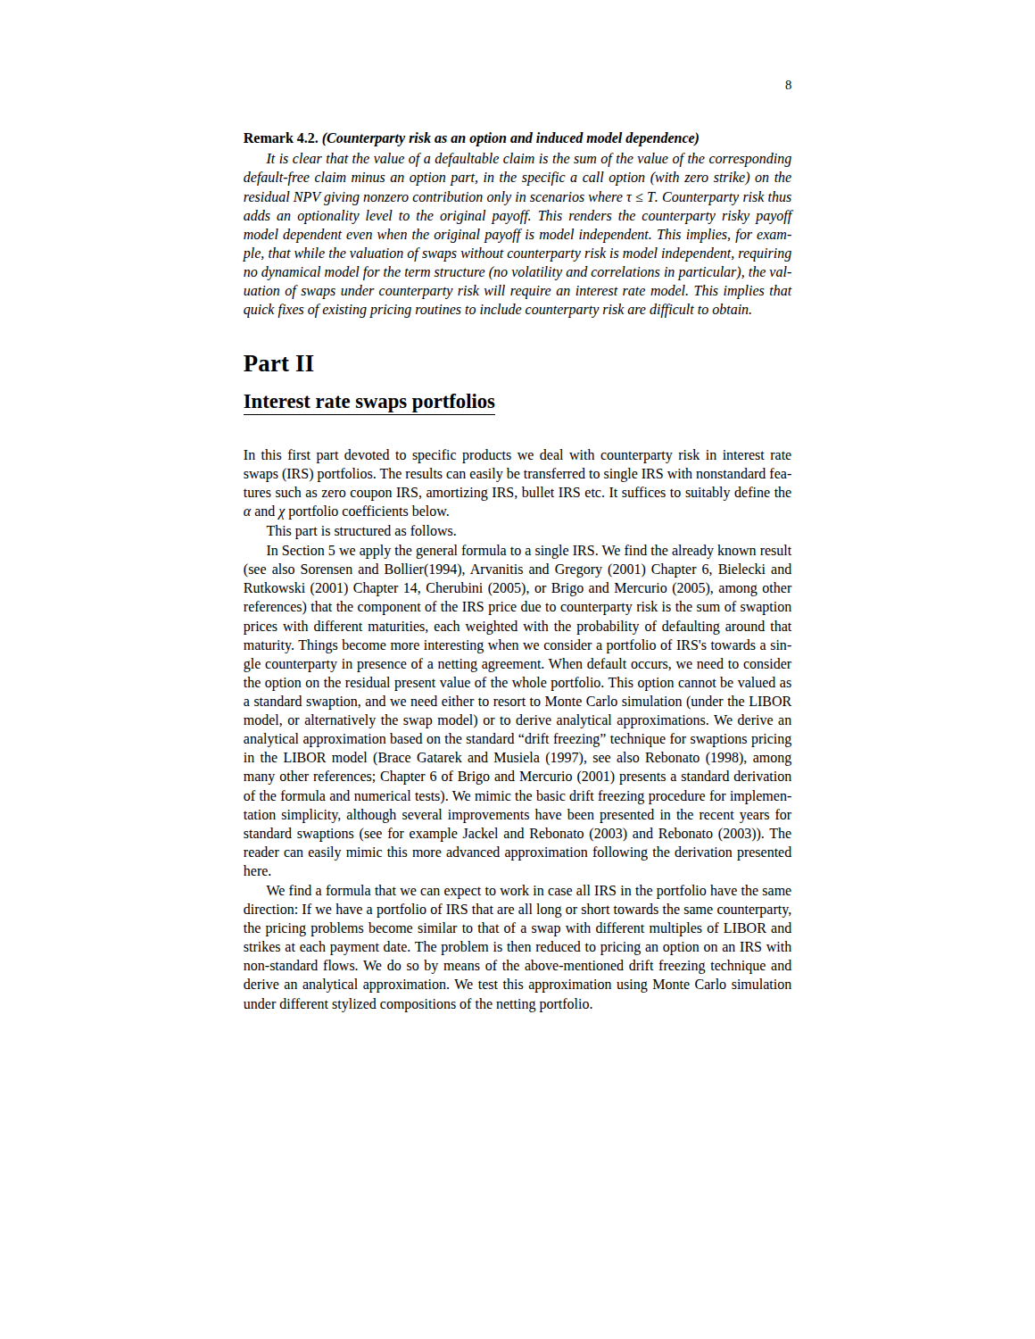8
Remark 4.2. (Counterparty risk as an option and induced model dependence)
It is clear that the value of a defaultable claim is the sum of the value of the corresponding default-free claim minus an option part, in the specific a call option (with zero strike) on the residual NPV giving nonzero contribution only in scenarios where τ ≤ T. Counterparty risk thus adds an optionality level to the original payoff. This renders the counterparty risky payoff model dependent even when the original payoff is model independent. This implies, for example, that while the valuation of swaps without counterparty risk is model independent, requiring no dynamical model for the term structure (no volatility and correlations in particular), the valuation of swaps under counterparty risk will require an interest rate model. This implies that quick fixes of existing pricing routines to include counterparty risk are difficult to obtain.
Part II
Interest rate swaps portfolios
In this first part devoted to specific products we deal with counterparty risk in interest rate swaps (IRS) portfolios. The results can easily be transferred to single IRS with nonstandard features such as zero coupon IRS, amortizing IRS, bullet IRS etc. It suffices to suitably define the α and χ portfolio coefficients below.
This part is structured as follows.
In Section 5 we apply the general formula to a single IRS. We find the already known result (see also Sorensen and Bollier(1994), Arvanitis and Gregory (2001) Chapter 6, Bielecki and Rutkowski (2001) Chapter 14, Cherubini (2005), or Brigo and Mercurio (2005), among other references) that the component of the IRS price due to counterparty risk is the sum of swaption prices with different maturities, each weighted with the probability of defaulting around that maturity. Things become more interesting when we consider a portfolio of IRS's towards a single counterparty in presence of a netting agreement. When default occurs, we need to consider the option on the residual present value of the whole portfolio. This option cannot be valued as a standard swaption, and we need either to resort to Monte Carlo simulation (under the LIBOR model, or alternatively the swap model) or to derive analytical approximations. We derive an analytical approximation based on the standard “drift freezing” technique for swaptions pricing in the LIBOR model (Brace Gatarek and Musiela (1997), see also Rebonato (1998), among many other references; Chapter 6 of Brigo and Mercurio (2001) presents a standard derivation of the formula and numerical tests). We mimic the basic drift freezing procedure for implementation simplicity, although several improvements have been presented in the recent years for standard swaptions (see for example Jackel and Rebonato (2003) and Rebonato (2003)). The reader can easily mimic this more advanced approximation following the derivation presented here.
We find a formula that we can expect to work in case all IRS in the portfolio have the same direction: If we have a portfolio of IRS that are all long or short towards the same counterparty, the pricing problems become similar to that of a swap with different multiples of LIBOR and strikes at each payment date. The problem is then reduced to pricing an option on an IRS with non-standard flows. We do so by means of the above-mentioned drift freezing technique and derive an analytical approximation. We test this approximation using Monte Carlo simulation under different stylized compositions of the netting portfolio.